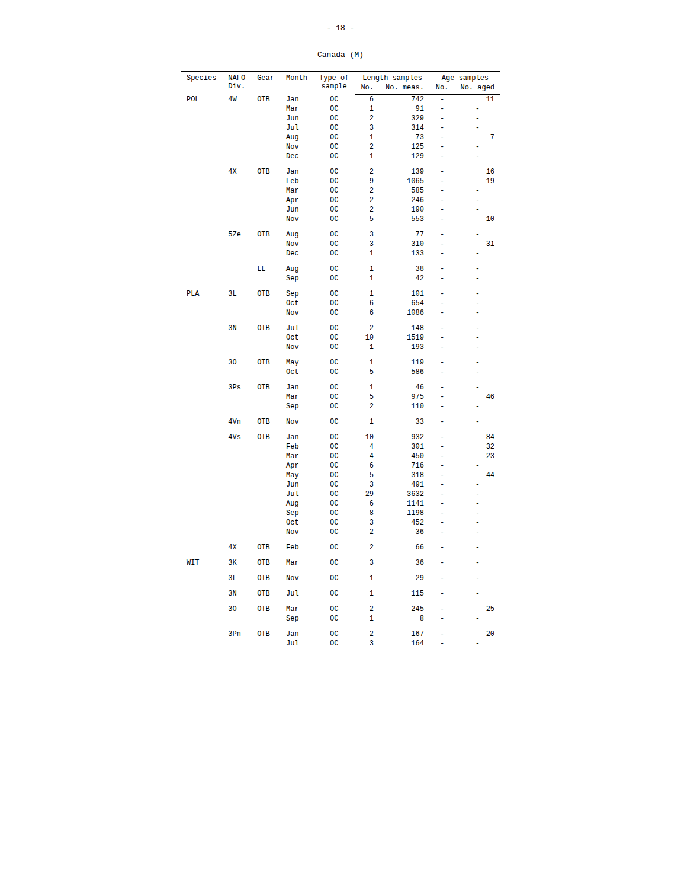- 18 -
Canada (M)
| Species | NAFO Div. | Gear | Month | Type of sample | Length samples | Age samples |
| --- | --- | --- | --- | --- | --- | --- |
| No. | No. meas. | No. | No. aged |
| POL | 4W | OTB | Jan | OC | 6 | 742 | - | 11 |
| | | | Mar | OC | 1 | 91 | - | - |
| | | | Jun | OC | 2 | 329 | - | - |
| | | | Jul | OC | 3 | 314 | - | - |
| | | | Aug | OC | 1 | 73 | - | 7 |
| | | | Nov | OC | 2 | 125 | - | - |
| | | | Dec | OC | 1 | 129 | - | - |
| | 4X | OTB | Jan | OC | 2 | 139 | - | 16 |
| | | | Feb | OC | 9 | 1065 | - | 19 |
| | | | Mar | OC | 2 | 585 | - | - |
| | | | Apr | OC | 2 | 246 | - | - |
| | | | Jun | OC | 2 | 190 | - | - |
| | | | Nov | OC | 5 | 553 | - | 10 |
| | 5Ze | OTB | Aug | OC | 3 | 77 | - | - |
| | | | Nov | OC | 3 | 310 | - | 31 |
| | | | Dec | OC | 1 | 133 | - | - |
| | | LL | Aug | OC | 1 | 38 | - | - |
| | | | Sep | OC | 1 | 42 | - | - |
| PLA | 3L | OTB | Sep | OC | 1 | 101 | - | - |
| | | | Oct | OC | 6 | 654 | - | - |
| | | | Nov | OC | 6 | 1086 | - | - |
| | 3N | OTB | Jul | OC | 2 | 148 | - | - |
| | | | Oct | OC | 10 | 1519 | - | - |
| | | | Nov | OC | 1 | 193 | - | - |
| | 3O | OTB | May | OC | 1 | 119 | - | - |
| | | | Oct | OC | 5 | 586 | - | - |
| | 3Ps | OTB | Jan | OC | 1 | 46 | - | - |
| | | | Mar | OC | 5 | 975 | - | 46 |
| | | | Sep | OC | 2 | 110 | - | - |
| | 4Vn | OTB | Nov | OC | 1 | 33 | - | - |
| | 4Vs | OTB | Jan | OC | 10 | 932 | - | 84 |
| | | | Feb | OC | 4 | 301 | - | 32 |
| | | | Mar | OC | 4 | 450 | - | 23 |
| | | | Apr | OC | 6 | 716 | - | - |
| | | | May | OC | 5 | 318 | - | 44 |
| | | | Jun | OC | 3 | 491 | - | - |
| | | | Jul | OC | 29 | 3632 | - | - |
| | | | Aug | OC | 6 | 1141 | - | - |
| | | | Sep | OC | 8 | 1198 | - | - |
| | | | Oct | OC | 3 | 452 | - | - |
| | | | Nov | OC | 2 | 36 | - | - |
| | 4X | OTB | Feb | OC | 2 | 66 | - | - |
| WIT | 3K | OTB | Mar | OC | 3 | 36 | - | - |
| | 3L | OTB | Nov | OC | 1 | 29 | - | - |
| | 3N | OTB | Jul | OC | 1 | 115 | - | - |
| | 3O | OTB | Mar | OC | 2 | 245 | - | 25 |
| | | | Sep | OC | 1 | 8 | - | - |
| | 3Pn | OTB | Jan | OC | 2 | 167 | - | 20 |
| | | | Jul | OC | 3 | 164 | - | - |